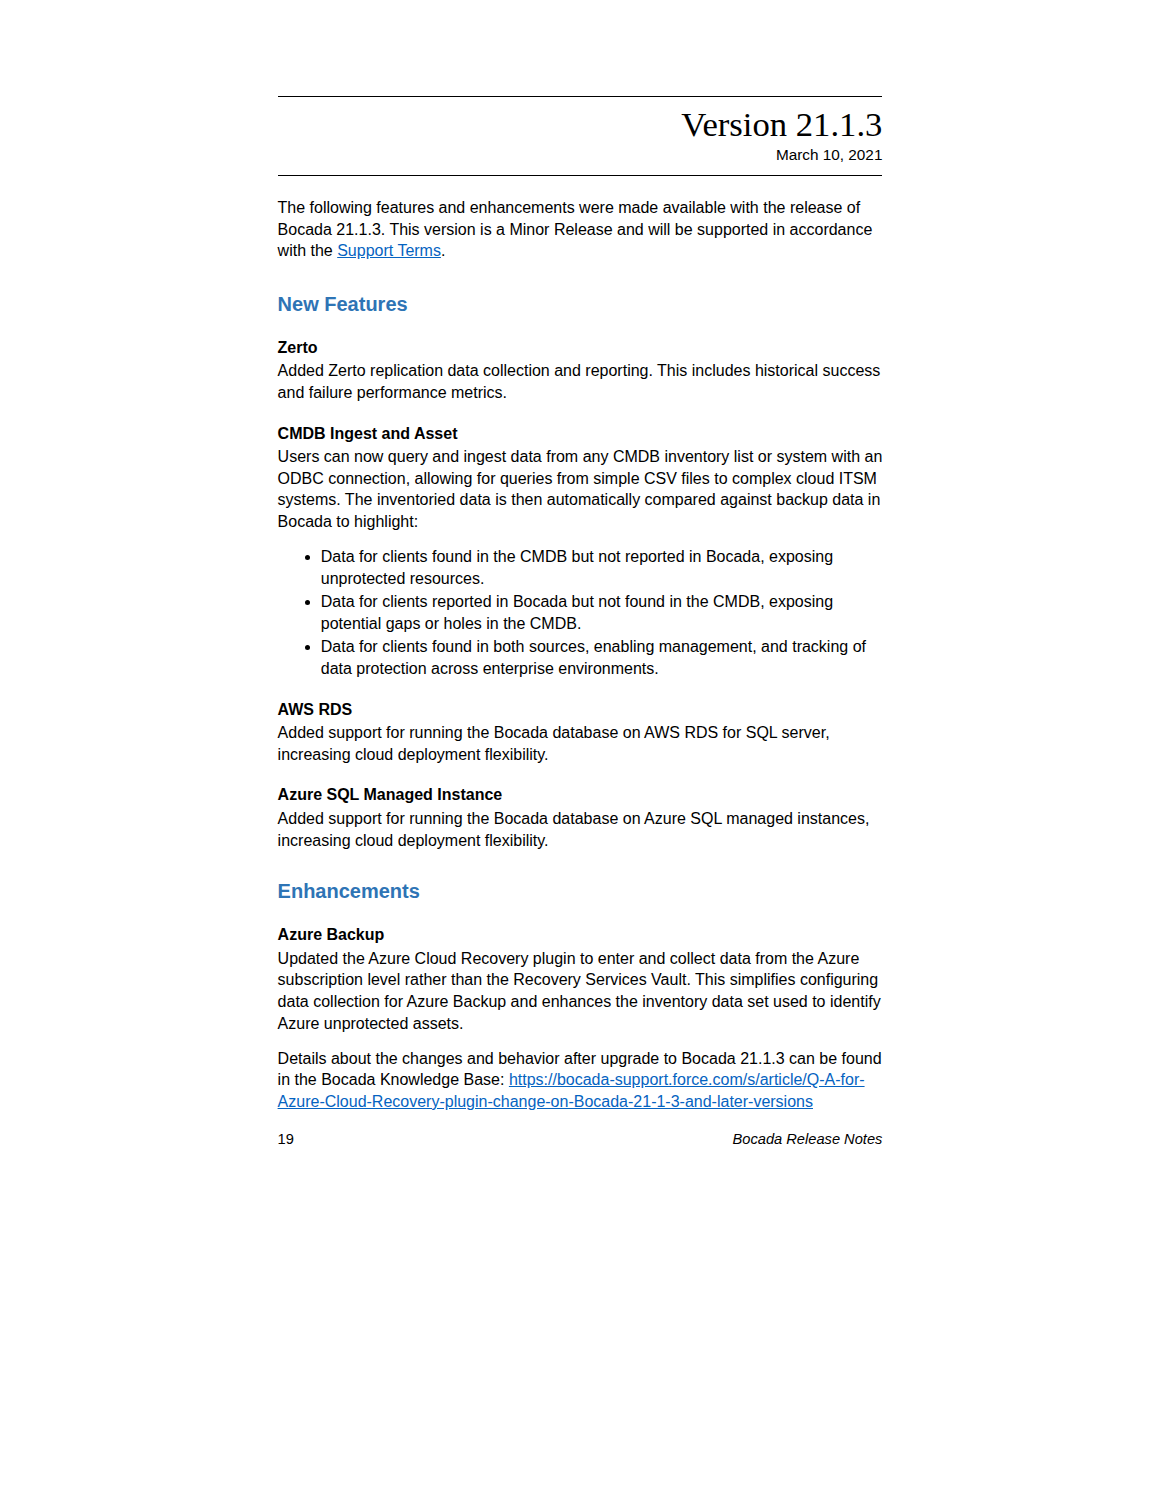Version 21.1.3
March 10, 2021
The following features and enhancements were made available with the release of Bocada 21.1.3. This version is a Minor Release and will be supported in accordance with the Support Terms.
New Features
Zerto
Added Zerto replication data collection and reporting. This includes historical success and failure performance metrics.
CMDB Ingest and Asset
Users can now query and ingest data from any CMDB inventory list or system with an ODBC connection, allowing for queries from simple CSV files to complex cloud ITSM systems. The inventoried data is then automatically compared against backup data in Bocada to highlight:
Data for clients found in the CMDB but not reported in Bocada, exposing unprotected resources.
Data for clients reported in Bocada but not found in the CMDB, exposing potential gaps or holes in the CMDB.
Data for clients found in both sources, enabling management, and tracking of data protection across enterprise environments.
AWS RDS
Added support for running the Bocada database on AWS RDS for SQL server, increasing cloud deployment flexibility.
Azure SQL Managed Instance
Added support for running the Bocada database on Azure SQL managed instances, increasing cloud deployment flexibility.
Enhancements
Azure Backup
Updated the Azure Cloud Recovery plugin to enter and collect data from the Azure subscription level rather than the Recovery Services Vault. This simplifies configuring data collection for Azure Backup and enhances the inventory data set used to identify Azure unprotected assets.
Details about the changes and behavior after upgrade to Bocada 21.1.3 can be found in the Bocada Knowledge Base: https://bocada-support.force.com/s/article/Q-A-for-Azure-Cloud-Recovery-plugin-change-on-Bocada-21-1-3-and-later-versions
19 Bocada Release Notes